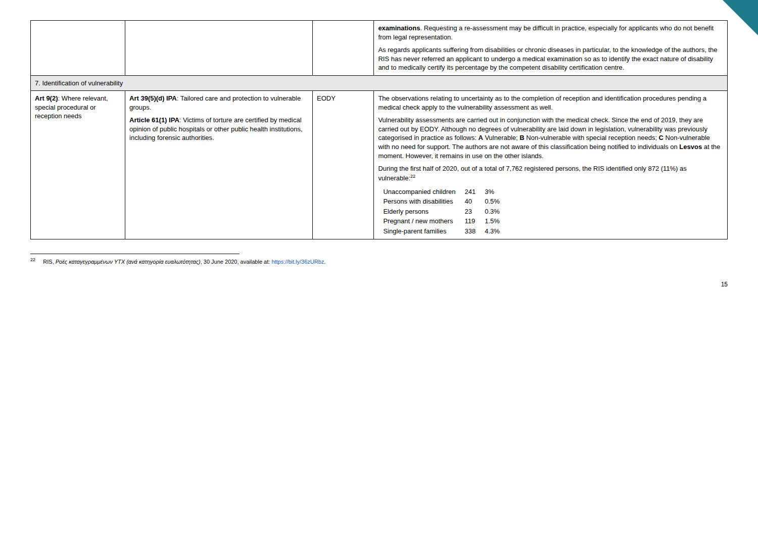| | | | examinations . Requesting a re-assessment may be difficult in practice, especially for applicants who do not benefit from legal representation. As regards applicants suffering from disabilities or chronic diseases in particular, to the knowledge of the authors, the RIS has never referred an applicant to undergo a medical examination so as to identify the exact nature of disability and to medically certify its percentage by the competent disability certification centre. |
| 7. Identification of vulnerability |
| Art 9(2) : Where relevant, special procedural or reception needs | Art 39(5)(d) IPA : Tailored care and protection to vulnerable groups. Article 61(1) IPA : Victims of torture are certified by medical opinion of public hospitals or other public health institutions, including forensic authorities. | EODY | The observations relating to uncertainty as to the completion of reception and identification procedures pending a medical check apply to the vulnerability assessment as well. Vulnerability assessments are carried out in conjunction with the medical check. Since the end of 2019, they are carried out by EODY. Although no degrees of vulnerability are laid down in legislation, vulnerability was previously categorised in practice as follows: A Vulnerable; B Non-vulnerable with special reception needs; C Non-vulnerable with no need for support. The authors are not aware of this classification being notified to individuals on Lesvos at the moment. However, it remains in use on the other islands. During the first half of 2020, out of a total of 7,762 registered persons, the RIS identified only 872 (11%) as vulnerable: 22 / Unaccompanied children / 241 / 3% / / Persons with disabilities / 40 / 0.5% / / Elderly persons / 23 / 0.3% / / Pregnant / new mothers / 119 / 1.5% / / Single-parent families / 338 / 4.3% / |
22 RIS, Ροές καταγεγραμμένων ΥΤΧ (ανά κατηγορία ευαλωτότητας), 30 June 2020, available at: https://bit.ly/36zURbz.
15